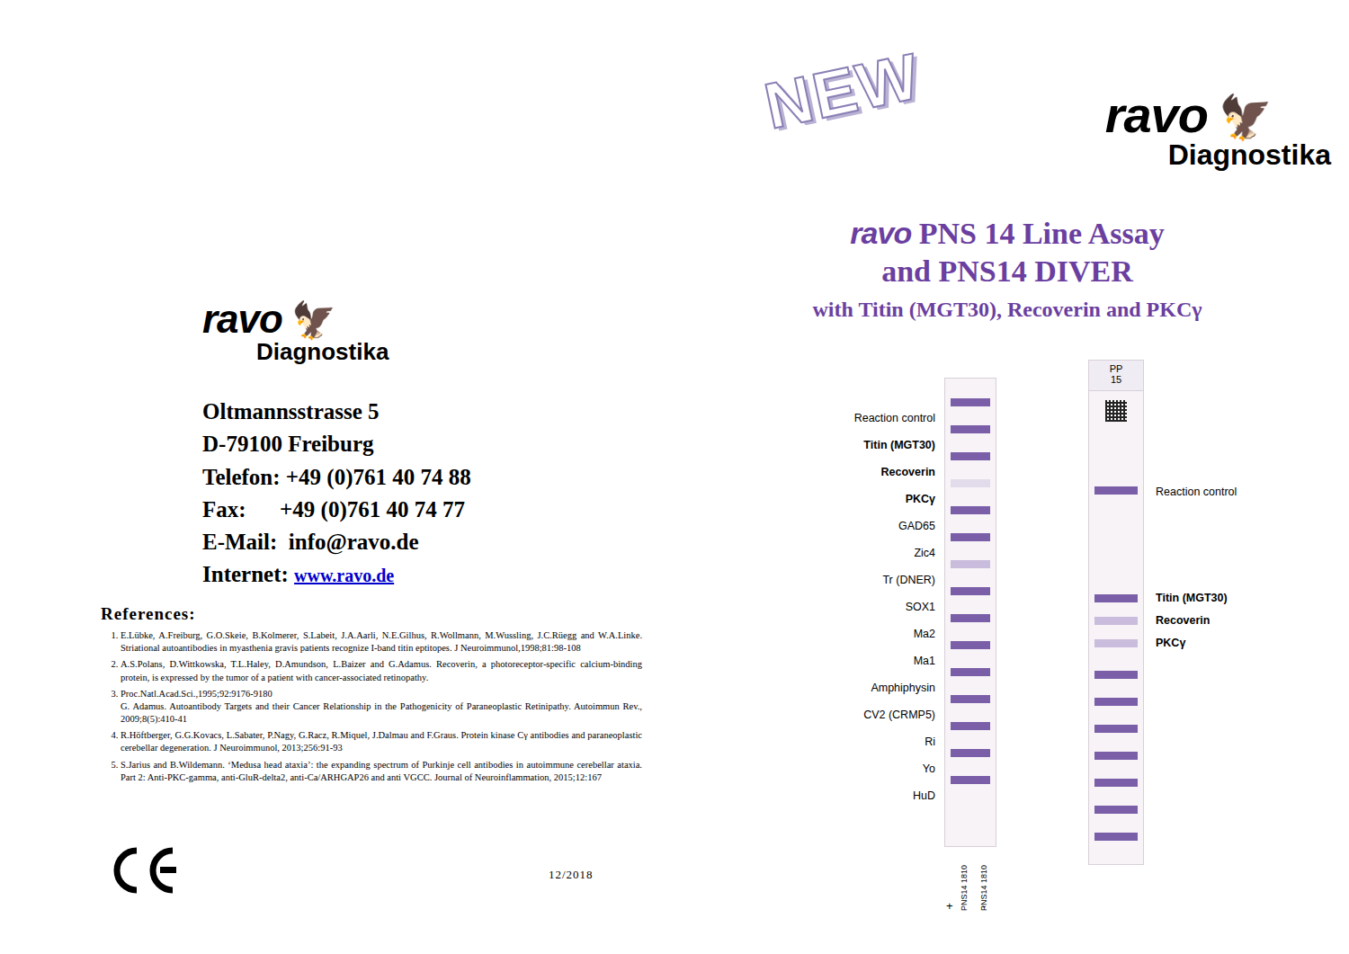ravo🦅 Diagnostika
Oltmannsstrasse 5
D-79100 Freiburg
Telefon: +49 (0)761 40 74 88
Fax: +49 (0)761 40 74 77
E-Mail: info@ravo.de
Internet: www.ravo.de
References:
E.Lübke, A.Freiburg, G.O.Skeie, B.Kolmerer, S.Labeit, J.A.Aarli, N.E.Gilhus, R.Wollmann, M.Wussling, J.C.Rüegg and W.A.Linke. Striational autoantibodies in myasthenia gravis patients recognize I-band titin eptitopes. J Neuroimmunol,1998;81:98-108
A.S.Polans, D.Wittkowska, T.L.Haley, D.Amundson, L.Baizer and G.Adamus. Recoverin, a photoreceptor-specific calcium-binding protein, is expressed by the tumor of a patient with cancer-associated retinopathy.
Proc.Natl.Acad.Sci.,1995;92:9176-9180
G. Adamus. Autoantibody Targets and their Cancer Relationship in the Pathogenicity of Paraneoplastic Retinipathy. Autoimmun Rev., 2009;8(5):410-41
R.Höftberger, G.G.Kovacs, L.Sabater, P.Nagy, G.Racz, R.Miquel, J.Dalmau and F.Graus. Protein kinase Cγ antibodies and paraneoplastic cerebellar degeneration. J Neuroimmunol, 2013;256:91-93
S.Jarius and B.Wildemann. ‘Medusa head ataxia’: the expanding spectrum of Purkinje cell antibodies in autoimmune cerebellar ataxia. Part 2: Anti-PKC-gamma, anti-GluR-delta2, anti-Ca/ARHGAP26 and anti VGCC. Journal of Neuroinflammation, 2015;12:167
12/2018
NEW
ravo🦅 Diagnostika
ravo PNS 14 Line Assay
and PNS14 DIVER
with Titin (MGT30), Recoverin and PKCγ
Reaction control
Titin (MGT30)
Recoverin
PKCγ
GAD65
Zic4
Tr (DNER)
SOX1
Ma2
Ma1
Amphiphysin
CV2 (CRMP5)
Ri
Yo
HuD
PNS14 1810 PNS14 1810
+
-
PP
15
Reaction control
Titin (MGT30)
Recoverin
PKCγ